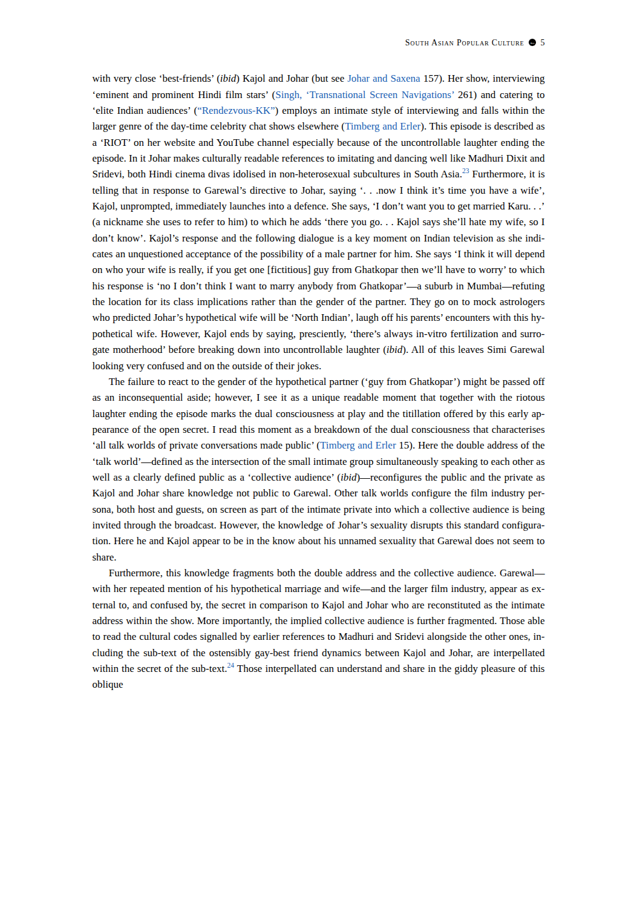South Asian Popular Culture ← 5
with very close ‘best-friends’ (ibid) Kajol and Johar (but see Johar and Saxena 157). Her show, interviewing ‘eminent and prominent Hindi film stars’ (Singh, ‘Transnational Screen Navigations’ 261) and catering to ‘elite Indian audiences’ (“Rendezvous-KK”) employs an intimate style of interviewing and falls within the larger genre of the day-time celebrity chat shows elsewhere (Timberg and Erler). This episode is described as a ‘RIOT’ on her website and YouTube channel especially because of the uncontrollable laughter ending the episode. In it Johar makes culturally readable references to imitating and dancing well like Madhuri Dixit and Sridevi, both Hindi cinema divas idolised in non-heterosexual subcultures in South Asia.23 Furthermore, it is telling that in response to Garewal’s directive to Johar, saying ‘. . .now I think it’s time you have a wife’, Kajol, unprompted, immediately launches into a defence. She says, ‘I don’t want you to get married Karu. . .’ (a nickname she uses to refer to him) to which he adds ‘there you go. . . Kajol says she’ll hate my wife, so I don’t know’. Kajol’s response and the following dialogue is a key moment on Indian television as she indicates an unquestioned acceptance of the possibility of a male partner for him. She says ‘I think it will depend on who your wife is really, if you get one [fictitious] guy from Ghatkopar then we’ll have to worry’ to which his response is ‘no I don’t think I want to marry anybody from Ghatkopar’—a suburb in Mumbai—refuting the location for its class implications rather than the gender of the partner. They go on to mock astrologers who predicted Johar’s hypothetical wife will be ‘North Indian’, laugh off his parents’ encounters with this hypothetical wife. However, Kajol ends by saying, presciently, ‘there’s always in-vitro fertilization and surrogate motherhood’ before breaking down into uncontrollable laughter (ibid). All of this leaves Simi Garewal looking very confused and on the outside of their jokes.
The failure to react to the gender of the hypothetical partner (‘guy from Ghatkopar’) might be passed off as an inconsequential aside; however, I see it as a unique readable moment that together with the riotous laughter ending the episode marks the dual consciousness at play and the titillation offered by this early appearance of the open secret. I read this moment as a breakdown of the dual consciousness that characterises ‘all talk worlds of private conversations made public’ (Timberg and Erler 15). Here the double address of the ‘talk world’—defined as the intersection of the small intimate group simultaneously speaking to each other as well as a clearly defined public as a ‘collective audience’ (ibid)—reconfigures the public and the private as Kajol and Johar share knowledge not public to Garewal. Other talk worlds configure the film industry persona, both host and guests, on screen as part of the intimate private into which a collective audience is being invited through the broadcast. However, the knowledge of Johar’s sexuality disrupts this standard configuration. Here he and Kajol appear to be in the know about his unnamed sexuality that Garewal does not seem to share.
Furthermore, this knowledge fragments both the double address and the collective audience. Garewal—with her repeated mention of his hypothetical marriage and wife—and the larger film industry, appear as external to, and confused by, the secret in comparison to Kajol and Johar who are reconstituted as the intimate address within the show. More importantly, the implied collective audience is further fragmented. Those able to read the cultural codes signalled by earlier references to Madhuri and Sridevi alongside the other ones, including the sub-text of the ostensibly gay-best friend dynamics between Kajol and Johar, are interpellated within the secret of the sub-text.24 Those interpellated can understand and share in the giddy pleasure of this oblique